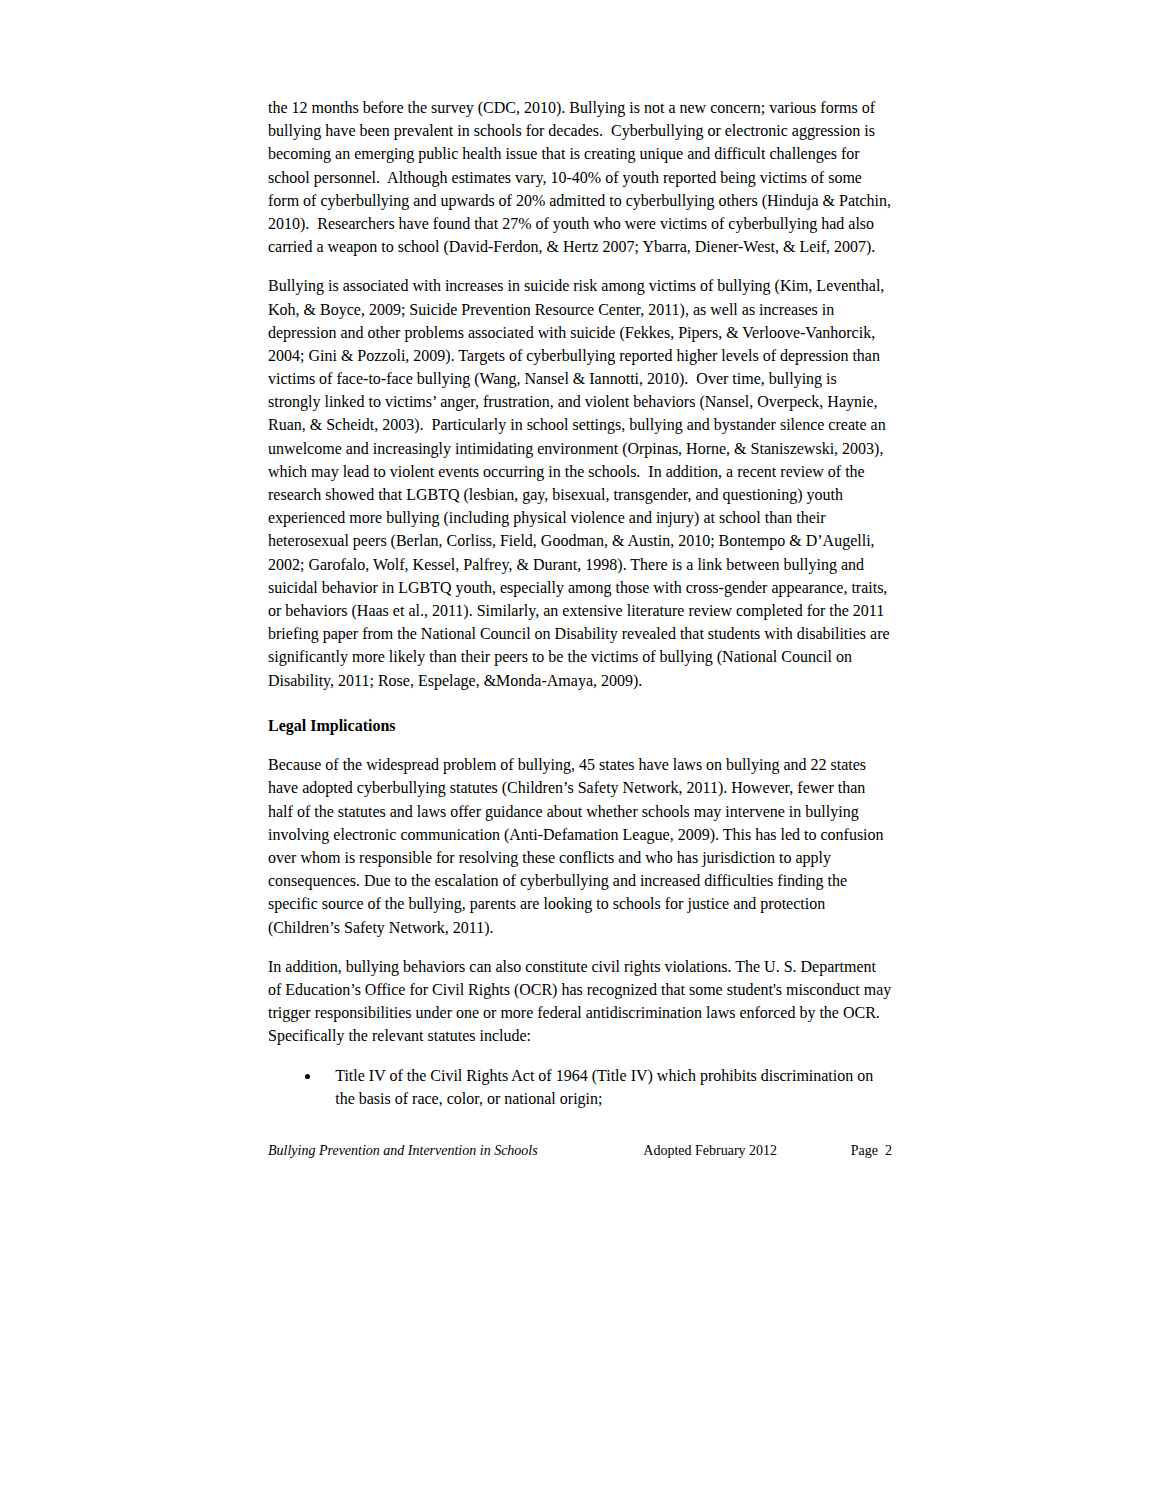the 12 months before the survey (CDC, 2010). Bullying is not a new concern; various forms of bullying have been prevalent in schools for decades. Cyberbullying or electronic aggression is becoming an emerging public health issue that is creating unique and difficult challenges for school personnel. Although estimates vary, 10-40% of youth reported being victims of some form of cyberbullying and upwards of 20% admitted to cyberbullying others (Hinduja & Patchin, 2010). Researchers have found that 27% of youth who were victims of cyberbullying had also carried a weapon to school (David-Ferdon, & Hertz 2007; Ybarra, Diener-West, & Leif, 2007).
Bullying is associated with increases in suicide risk among victims of bullying (Kim, Leventhal, Koh, & Boyce, 2009; Suicide Prevention Resource Center, 2011), as well as increases in depression and other problems associated with suicide (Fekkes, Pipers, & Verloove-Vanhorcik, 2004; Gini & Pozzoli, 2009). Targets of cyberbullying reported higher levels of depression than victims of face-to-face bullying (Wang, Nansel & Iannotti, 2010). Over time, bullying is strongly linked to victims’ anger, frustration, and violent behaviors (Nansel, Overpeck, Haynie, Ruan, & Scheidt, 2003). Particularly in school settings, bullying and bystander silence create an unwelcome and increasingly intimidating environment (Orpinas, Horne, & Staniszewski, 2003), which may lead to violent events occurring in the schools. In addition, a recent review of the research showed that LGBTQ (lesbian, gay, bisexual, transgender, and questioning) youth experienced more bullying (including physical violence and injury) at school than their heterosexual peers (Berlan, Corliss, Field, Goodman, & Austin, 2010; Bontempo & D’Augelli, 2002; Garofalo, Wolf, Kessel, Palfrey, & Durant, 1998). There is a link between bullying and suicidal behavior in LGBTQ youth, especially among those with cross-gender appearance, traits, or behaviors (Haas et al., 2011). Similarly, an extensive literature review completed for the 2011 briefing paper from the National Council on Disability revealed that students with disabilities are significantly more likely than their peers to be the victims of bullying (National Council on Disability, 2011; Rose, Espelage, &Monda-Amaya, 2009).
Legal Implications
Because of the widespread problem of bullying, 45 states have laws on bullying and 22 states have adopted cyberbullying statutes (Children’s Safety Network, 2011). However, fewer than half of the statutes and laws offer guidance about whether schools may intervene in bullying involving electronic communication (Anti-Defamation League, 2009). This has led to confusion over whom is responsible for resolving these conflicts and who has jurisdiction to apply consequences. Due to the escalation of cyberbullying and increased difficulties finding the specific source of the bullying, parents are looking to schools for justice and protection (Children’s Safety Network, 2011).
In addition, bullying behaviors can also constitute civil rights violations. The U. S. Department of Education’s Office for Civil Rights (OCR) has recognized that some student's misconduct may trigger responsibilities under one or more federal antidiscrimination laws enforced by the OCR. Specifically the relevant statutes include:
Title IV of the Civil Rights Act of 1964 (Title IV) which prohibits discrimination on the basis of race, color, or national origin;
Bullying Prevention and Intervention in Schools Adopted February 2012 Page 2